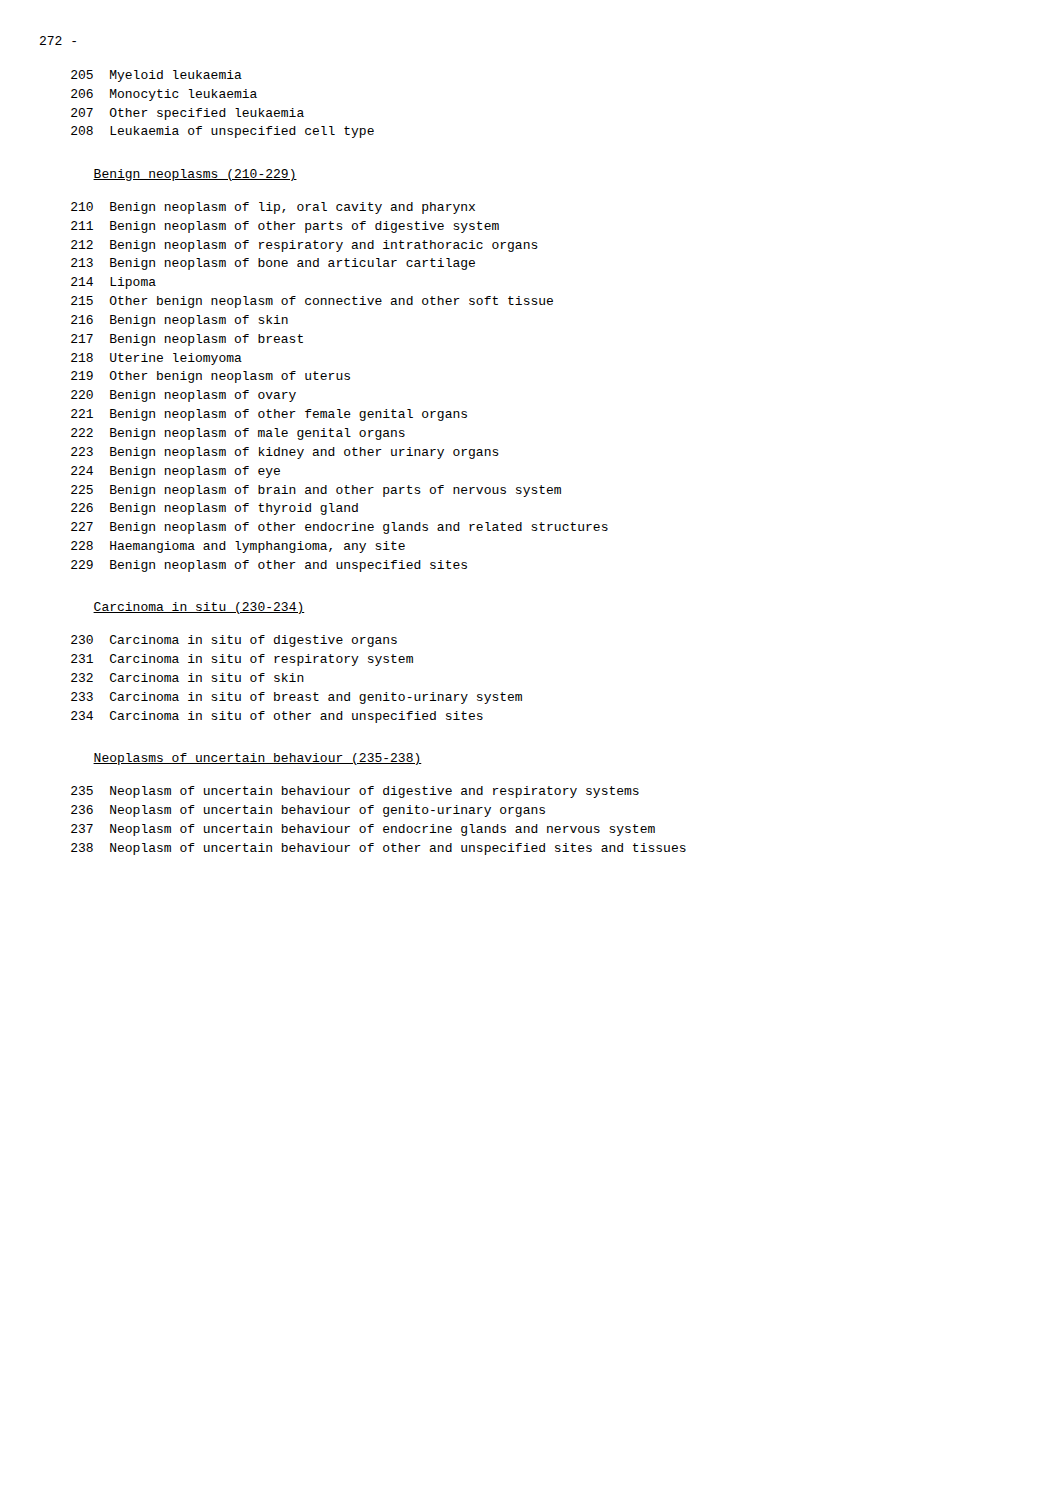272 -
205 Myeloid leukaemia
206 Monocytic leukaemia
207 Other specified leukaemia
208 Leukaemia of unspecified cell type
Benign neoplasms (210-229)
210 Benign neoplasm of lip, oral cavity and pharynx
211 Benign neoplasm of other parts of digestive system
212 Benign neoplasm of respiratory and intrathoracic organs
213 Benign neoplasm of bone and articular cartilage
214 Lipoma
215 Other benign neoplasm of connective and other soft tissue
216 Benign neoplasm of skin
217 Benign neoplasm of breast
218 Uterine leiomyoma
219 Other benign neoplasm of uterus
220 Benign neoplasm of ovary
221 Benign neoplasm of other female genital organs
222 Benign neoplasm of male genital organs
223 Benign neoplasm of kidney and other urinary organs
224 Benign neoplasm of eye
225 Benign neoplasm of brain and other parts of nervous system
226 Benign neoplasm of thyroid gland
227 Benign neoplasm of other endocrine glands and related structures
228 Haemangioma and lymphangioma, any site
229 Benign neoplasm of other and unspecified sites
Carcinoma in situ (230-234)
230 Carcinoma in situ of digestive organs
231 Carcinoma in situ of respiratory system
232 Carcinoma in situ of skin
233 Carcinoma in situ of breast and genito-urinary system
234 Carcinoma in situ of other and unspecified sites
Neoplasms of uncertain behaviour (235-238)
235 Neoplasm of uncertain behaviour of digestive and respiratory systems
236 Neoplasm of uncertain behaviour of genito-urinary organs
237 Neoplasm of uncertain behaviour of endocrine glands and nervous system
238 Neoplasm of uncertain behaviour of other and unspecified sites and tissues